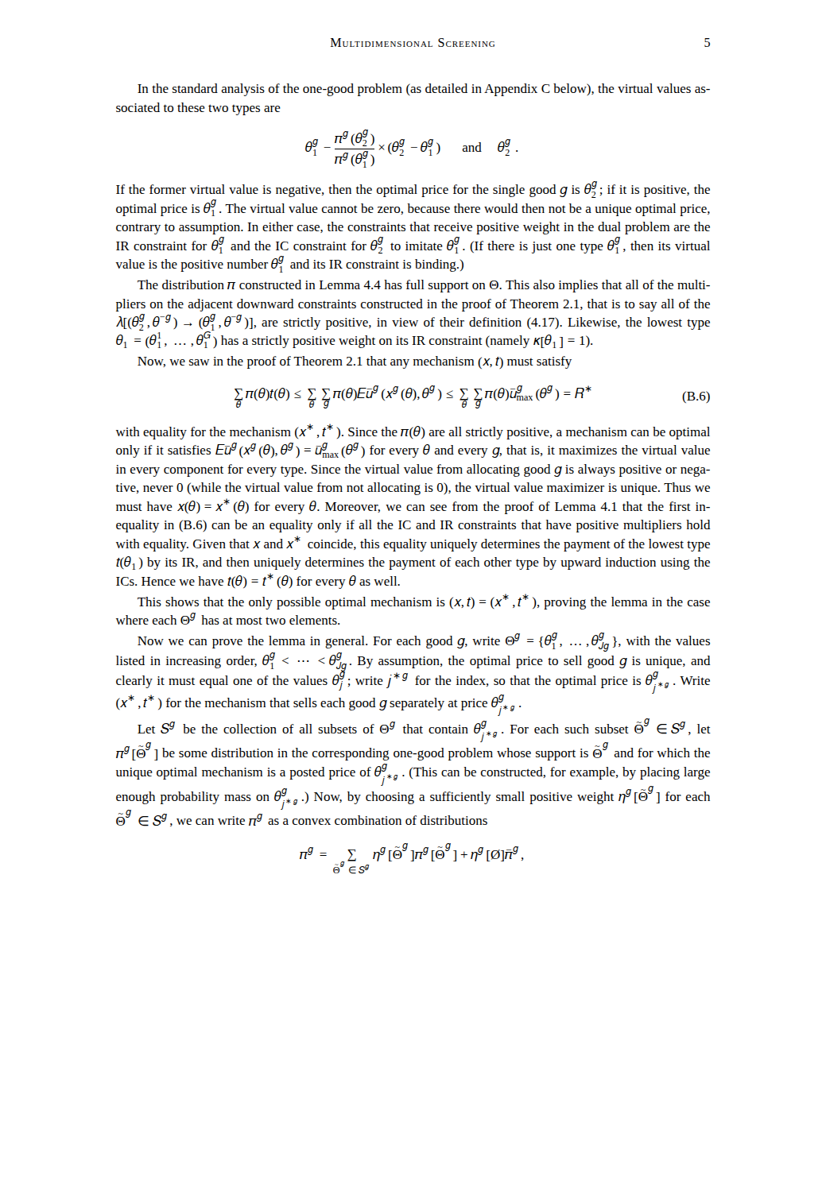Multidimensional Screening 5
In the standard analysis of the one-good problem (as detailed in Appendix C below), the virtual values associated to these two types are
θ1g − πg⁡(θ2g) πg⁡(θ1g) × (θ2g−θ1g) and θ2g .
If the former virtual value is negative, then the optimal price for the single good g is θ2g; if it is positive, the optimal price is θ1g. The virtual value cannot be zero, because there would then not be a unique optimal price, contrary to assumption. In either case, the constraints that receive positive weight in the dual problem are the IR constraint for θ1g and the IC constraint for θ2g to imitate θ1g. (If there is just one type θ1g, then its virtual value is the positive number θ1g and its IR constraint is binding.)
The distribution π constructed in Lemma 4.4 has full support on Θ. This also implies that all of the multipliers on the adjacent downward constraints constructed in the proof of Theorem 2.1, that is to say all of the λ[(θ2g,θ−g)→(θ1g,θ−g)], are strictly positive, in view of their definition (4.17). Likewise, the lowest type θ1=(θ11,…,θ1G) has a strictly positive weight on its IR constraint (namely κ[θ1]=1).
Now, we saw in the proof of Theorem 2.1 that any mechanism (x,t) must satisfy
∑θ π(θ)t(θ) ≤ ∑θ ∑g π(θ) Eu¯g (xg(θ),θg) ≤ ∑θ ∑g π(θ) u¯maxg (θg) = R∗ (B.6)
with equality for the mechanism (x∗,t∗). Since the π(θ) are all strictly positive, a mechanism can be optimal only if it satisfies Eu¯g(xg(θ),θg)=u¯maxg(θg) for every θ and every g, that is, it maximizes the virtual value in every component for every type. Since the virtual value from allocating good g is always positive or negative, never 0 (while the virtual value from not allocating is 0), the virtual value maximizer is unique. Thus we must have x(θ)=x∗(θ) for every θ. Moreover, we can see from the proof of Lemma 4.1 that the first inequality in (B.6) can be an equality only if all the IC and IR constraints that have positive multipliers hold with equality. Given that x and x∗ coincide, this equality uniquely determines the payment of the lowest type t(θ1) by its IR, and then uniquely determines the payment of each other type by upward induction using the ICs. Hence we have t(θ)=t∗(θ) for every θ as well.
This shows that the only possible optimal mechanism is (x,t)=(x∗,t∗), proving the lemma in the case where each Θg has at most two elements.
Now we can prove the lemma in general. For each good g, write Θg={θ1g,…,θJgg}, with the values listed in increasing order, θ1g<⋯<θJgg. By assumption, the optimal price to sell good g is unique, and clearly it must equal one of the values θjg; write j∗g for the index, so that the optimal price is θj∗gg. Write (x∗,t∗) for the mechanism that sells each good g separately at price θj∗gg.
Let Sg be the collection of all subsets of Θg that contain θj∗gg. For each such subset Θ~g∈Sg, let πg[Θ~g] be some distribution in the corresponding one-good problem whose support is Θ~g and for which the unique optimal mechanism is a posted price of θj∗gg. (This can be constructed, for example, by placing large enough probability mass on θj∗gg.) Now, by choosing a sufficiently small positive weight ηg[Θ~g] for each Θ~g∈Sg, we can write πg as a convex combination of distributions
πg = ∑ Θ~g∈Sg ηg[Θ~g] πg[Θ~g] + ηg[Ø] π¯g ,